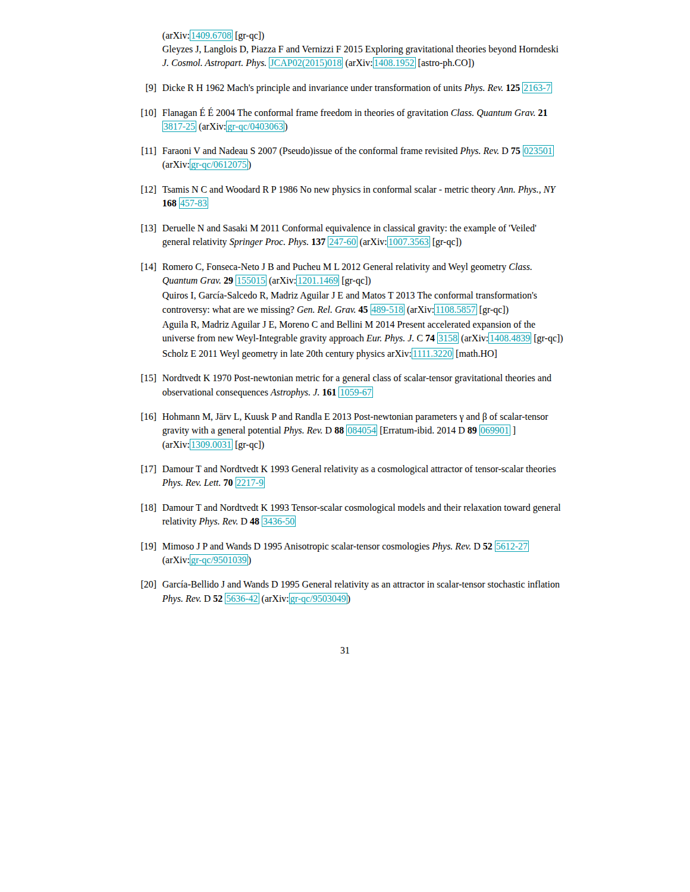(arXiv:1409.6708 [gr-qc])
Gleyzes J, Langlois D, Piazza F and Vernizzi F 2015 Exploring gravitational theories beyond Horndeski J. Cosmol. Astropart. Phys. JCAP02(2015)018 (arXiv:1408.1952 [astro-ph.CO])
[9] Dicke R H 1962 Mach's principle and invariance under transformation of units Phys. Rev. 125 2163-7
[10] Flanagan É É 2004 The conformal frame freedom in theories of gravitation Class. Quantum Grav. 21 3817-25 (arXiv:gr-qc/0403063)
[11] Faraoni V and Nadeau S 2007 (Pseudo)issue of the conformal frame revisited Phys. Rev. D 75 023501 (arXiv:gr-qc/0612075)
[12] Tsamis N C and Woodard R P 1986 No new physics in conformal scalar - metric theory Ann. Phys., NY 168 457-83
[13] Deruelle N and Sasaki M 2011 Conformal equivalence in classical gravity: the example of 'Veiled' general relativity Springer Proc. Phys. 137 247-60 (arXiv:1007.3563 [gr-qc])
[14] Romero C, Fonseca-Neto J B and Pucheu M L 2012 General relativity and Weyl geometry Class. Quantum Grav. 29 155015 (arXiv:1201.1469 [gr-qc]) Quiros I, García-Salcedo R, Madriz Aguilar J E and Matos T 2013 The conformal transformation's controversy: what are we missing? Gen. Rel. Grav. 45 489-518 (arXiv:1108.5857 [gr-qc]) Aguila R, Madriz Aguilar J E, Moreno C and Bellini M 2014 Present accelerated expansion of the universe from new Weyl-Integrable gravity approach Eur. Phys. J. C 74 3158 (arXiv:1408.4839 [gr-qc]) Scholz E 2011 Weyl geometry in late 20th century physics arXiv:1111.3220 [math.HO]
[15] Nordtvedt K 1970 Post-newtonian metric for a general class of scalar-tensor gravitational theories and observational consequences Astrophys. J. 161 1059-67
[16] Hohmann M, Järv L, Kuusk P and Randla E 2013 Post-newtonian parameters γ and β of scalar-tensor gravity with a general potential Phys. Rev. D 88 084054 [Erratum-ibid. 2014 D 89 069901 ] (arXiv:1309.0031 [gr-qc])
[17] Damour T and Nordtvedt K 1993 General relativity as a cosmological attractor of tensor-scalar theories Phys. Rev. Lett. 70 2217-9
[18] Damour T and Nordtvedt K 1993 Tensor-scalar cosmological models and their relaxation toward general relativity Phys. Rev. D 48 3436-50
[19] Mimoso J P and Wands D 1995 Anisotropic scalar-tensor cosmologies Phys. Rev. D 52 5612-27 (arXiv:gr-qc/9501039)
[20] García-Bellido J and Wands D 1995 General relativity as an attractor in scalar-tensor stochastic inflation Phys. Rev. D 52 5636-42 (arXiv:gr-qc/9503049)
31